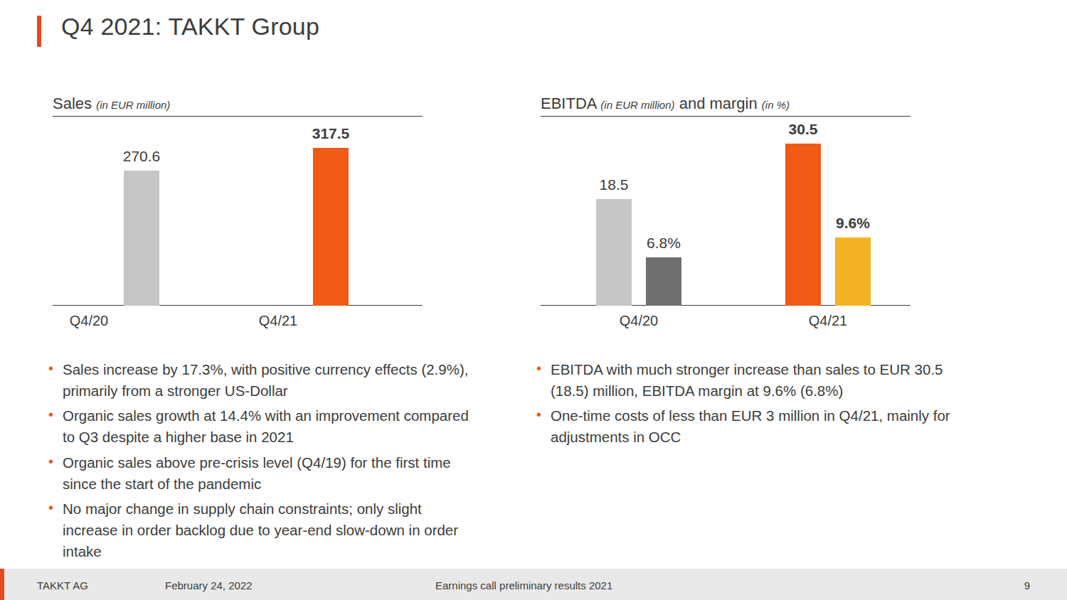Q4 2021: TAKKT Group
Sales (in EUR million)
270.6
317.5
Q4/20
Q4/21
Sales increase by 17.3%, with positive currency effects (2.9%), primarily from a stronger US-Dollar
Organic sales growth at 14.4% with an improvement compared to Q3 despite a higher base in 2021
Organic sales above pre-crisis level (Q4/19) for the first time since the start of the pandemic
No major change in supply chain constraints; only slight increase in order backlog due to year-end slow-down in order intake
EBITDA (in EUR million) and margin (in %)
18.5
6.8%
30.5
9.6%
Q4/20
Q4/21
EBITDA with much stronger increase than sales to EUR 30.5 (18.5) million, EBITDA margin at 9.6% (6.8%)
One-time costs of less than EUR 3 million in Q4/21, mainly for adjustments in OCC
TAKKT AG
February 24, 2022
Earnings call preliminary results 2021
9